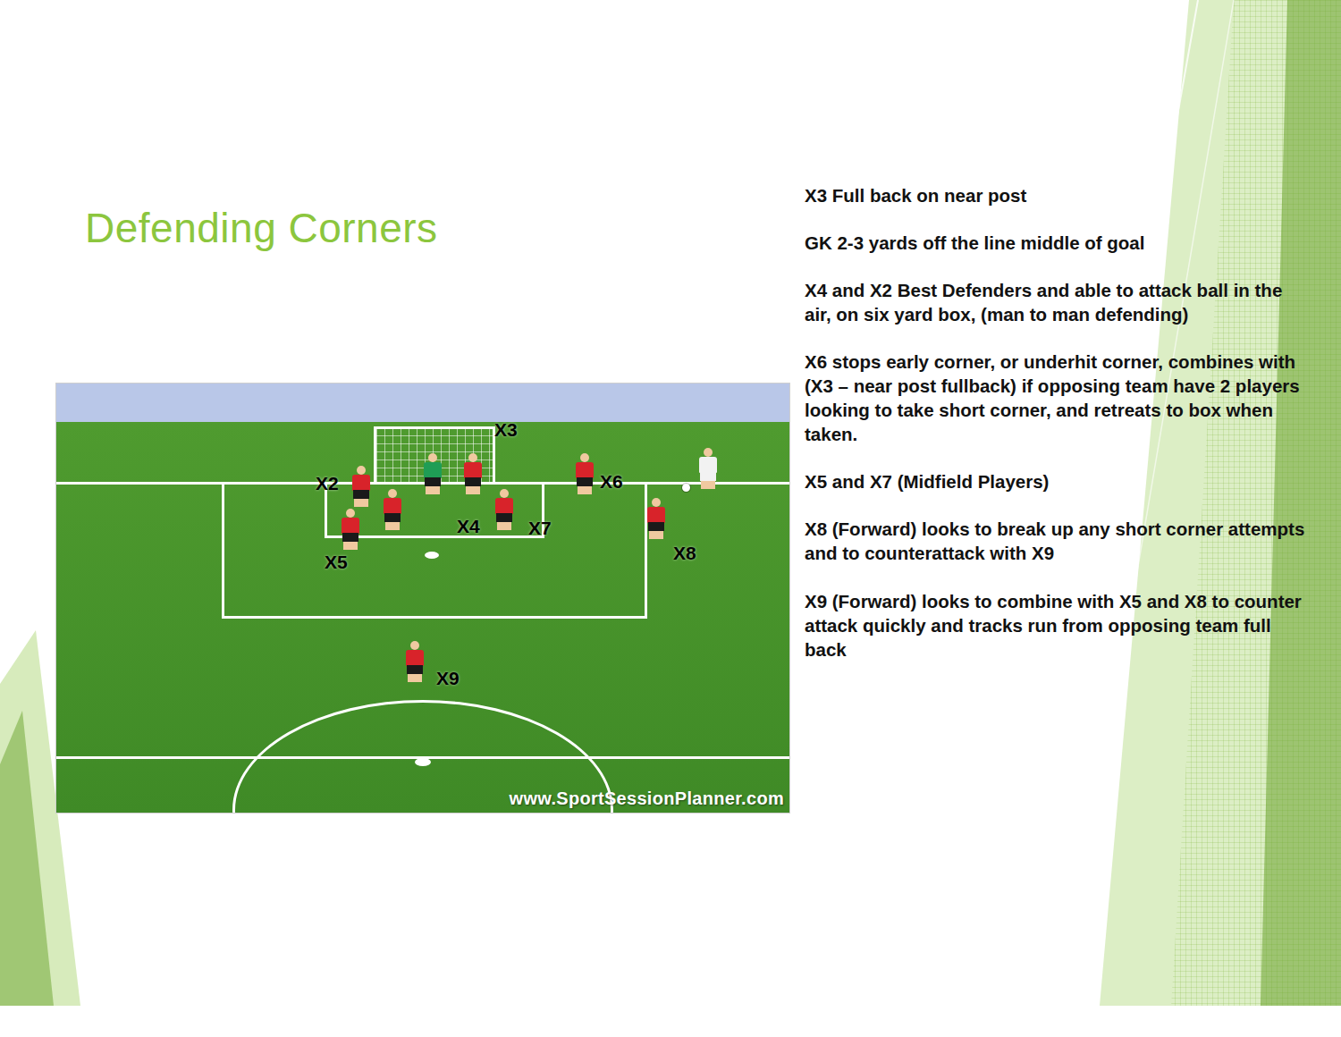Defending Corners
X3
X2
X4
X7
X5
X6
X8
X9
www.SportSessionPlanner.com
X3 Full back on near post
GK 2-3 yards off the line middle of goal
X4 and X2 Best Defenders and able to attack ball in the air, on six yard box, (man to man defending)
X6 stops early corner, or underhit corner, combines with (X3 – near post fullback) if opposing team have 2 players looking to take short corner, and retreats to box when taken.
X5 and X7 (Midfield Players)
X8 (Forward) looks to break up any short corner attempts and to counterattack with X9
X9 (Forward) looks to combine with X5 and X8 to counter attack quickly and tracks run from opposing team full back